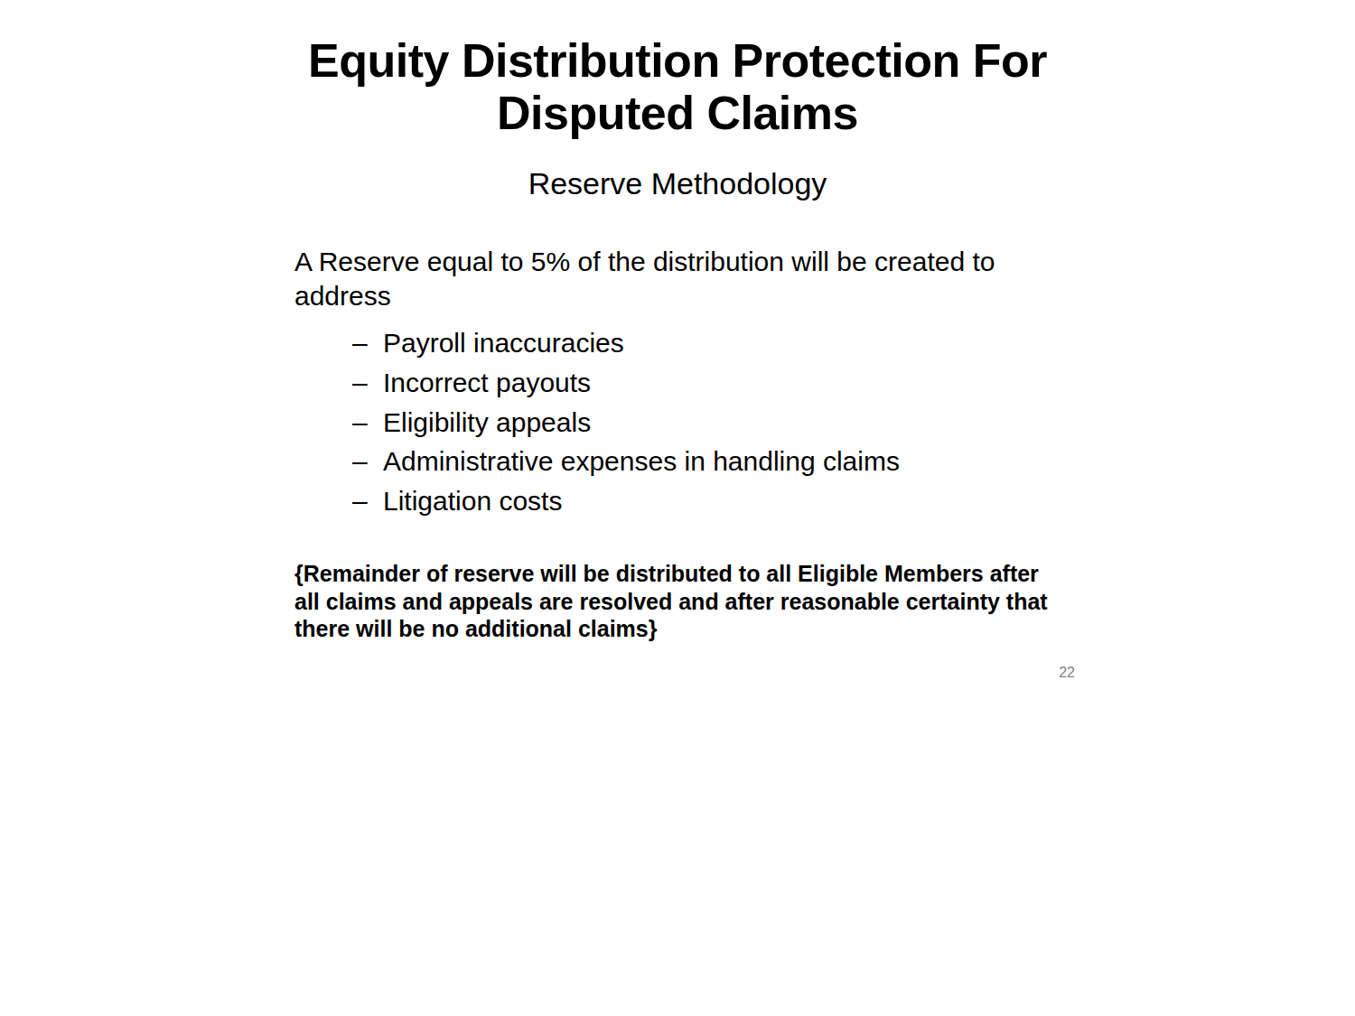Equity Distribution Protection For Disputed Claims
Reserve Methodology
A Reserve equal to 5% of the distribution will be created to address
Payroll inaccuracies
Incorrect payouts
Eligibility appeals
Administrative expenses in handling claims
Litigation costs
{Remainder of reserve will be distributed to all Eligible Members after all claims and appeals are resolved and after reasonable certainty that there will be no additional claims}
22